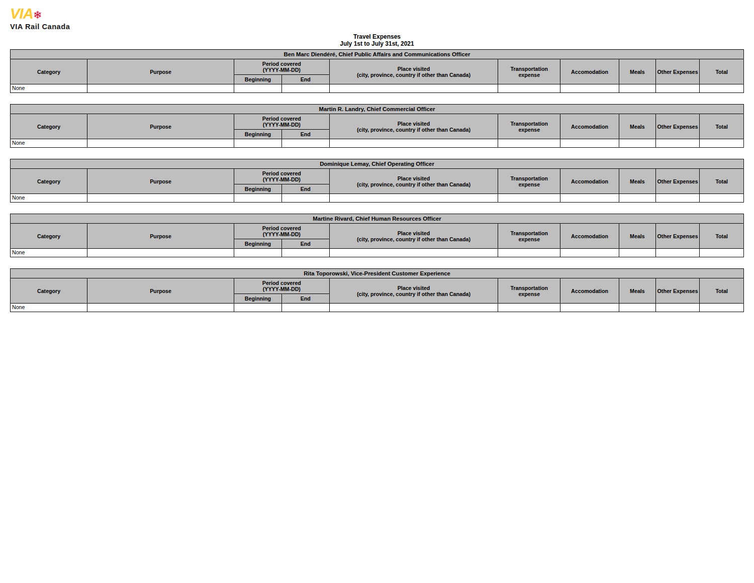VIA❄
VIA Rail Canada
Travel Expenses
July 1st to July 31st, 2021
| Ben Marc Diendéré, Chief Public Affairs and Communications Officer |
| --- |
| Category | Purpose | Period covered (YYYY-MM-DD) | Place visited (city, province, country if other than Canada) | Transportation expense | Accomodation | Meals | Other Expenses | Total |
| Beginning | End |
| None | | | | | | | | | |
| Martin R. Landry, Chief Commercial Officer |
| --- |
| Category | Purpose | Period covered (YYYY-MM-DD) | Place visited (city, province, country if other than Canada) | Transportation expense | Accomodation | Meals | Other Expenses | Total |
| Beginning | End |
| None | | | | | | | | | |
| Dominique Lemay, Chief Operating Officer |
| --- |
| Category | Purpose | Period covered (YYYY-MM-DD) | Place visited (city, province, country if other than Canada) | Transportation expense | Accomodation | Meals | Other Expenses | Total |
| Beginning | End |
| None | | | | | | | | | |
| Martine Rivard, Chief Human Resources Officer |
| --- |
| Category | Purpose | Period covered (YYYY-MM-DD) | Place visited (city, province, country if other than Canada) | Transportation expense | Accomodation | Meals | Other Expenses | Total |
| Beginning | End |
| None | | | | | | | | | |
| Rita Toporowski, Vice-President Customer Experience |
| --- |
| Category | Purpose | Period covered (YYYY-MM-DD) | Place visited (city, province, country if other than Canada) | Transportation expense | Accomodation | Meals | Other Expenses | Total |
| Beginning | End |
| None | | | | | | | | | |